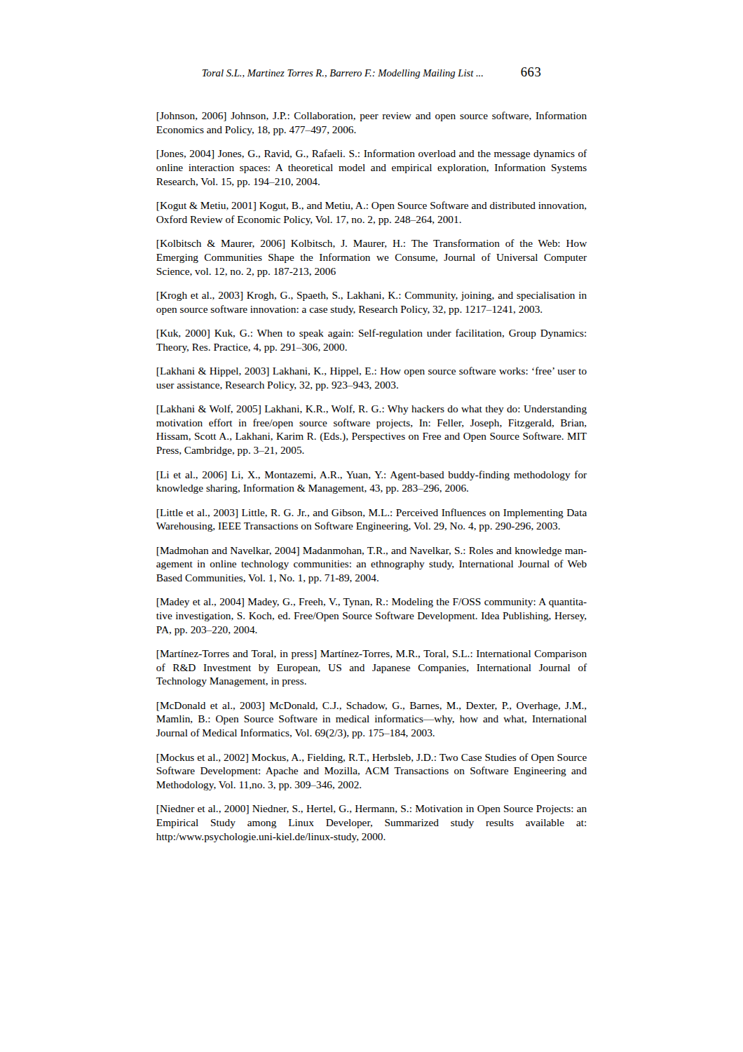Toral S.L., Martinez Torres R., Barrero F.: Modelling Mailing List ... 663
[Johnson, 2006] Johnson, J.P.: Collaboration, peer review and open source software, Information Economics and Policy, 18, pp. 477–497, 2006.
[Jones, 2004] Jones, G., Ravid, G., Rafaeli. S.: Information overload and the message dynamics of online interaction spaces: A theoretical model and empirical exploration, Information Systems Research, Vol. 15, pp. 194–210, 2004.
[Kogut & Metiu, 2001] Kogut, B., and Metiu, A.: Open Source Software and distributed innovation, Oxford Review of Economic Policy, Vol. 17, no. 2, pp. 248–264, 2001.
[Kolbitsch & Maurer, 2006] Kolbitsch, J. Maurer, H.: The Transformation of the Web: How Emerging Communities Shape the Information we Consume, Journal of Universal Computer Science, vol. 12, no. 2, pp. 187-213, 2006
[Krogh et al., 2003] Krogh, G., Spaeth, S., Lakhani, K.: Community, joining, and specialisation in open source software innovation: a case study, Research Policy, 32, pp. 1217–1241, 2003.
[Kuk, 2000] Kuk, G.: When to speak again: Self-regulation under facilitation, Group Dynamics: Theory, Res. Practice, 4, pp. 291–306, 2000.
[Lakhani & Hippel, 2003] Lakhani, K., Hippel, E.: How open source software works: ‘free’ user to user assistance, Research Policy, 32, pp. 923–943, 2003.
[Lakhani & Wolf, 2005] Lakhani, K.R., Wolf, R. G.: Why hackers do what they do: Understanding motivation effort in free/open source software projects, In: Feller, Joseph, Fitzgerald, Brian, Hissam, Scott A., Lakhani, Karim R. (Eds.), Perspectives on Free and Open Source Software. MIT Press, Cambridge, pp. 3–21, 2005.
[Li et al., 2006] Li, X., Montazemi, A.R., Yuan, Y.: Agent-based buddy-finding methodology for knowledge sharing, Information & Management, 43, pp. 283–296, 2006.
[Little et al., 2003] Little, R. G. Jr., and Gibson, M.L.: Perceived Influences on Implementing Data Warehousing, IEEE Transactions on Software Engineering, Vol. 29, No. 4, pp. 290-296, 2003.
[Madmohan and Navelkar, 2004] Madanmohan, T.R., and Navelkar, S.: Roles and knowledge management in online technology communities: an ethnography study, International Journal of Web Based Communities, Vol. 1, No. 1, pp. 71-89, 2004.
[Madey et al., 2004] Madey, G., Freeh, V., Tynan, R.: Modeling the F/OSS community: A quantitative investigation, S. Koch, ed. Free/Open Source Software Development. Idea Publishing, Hersey, PA, pp. 203–220, 2004.
[Martínez-Torres and Toral, in press] Martínez-Torres, M.R., Toral, S.L.: International Comparison of R&D Investment by European, US and Japanese Companies, International Journal of Technology Management, in press.
[McDonald et al., 2003] McDonald, C.J., Schadow, G., Barnes, M., Dexter, P., Overhage, J.M., Mamlin, B.: Open Source Software in medical informatics—why, how and what, International Journal of Medical Informatics, Vol. 69(2/3), pp. 175–184, 2003.
[Mockus et al., 2002] Mockus, A., Fielding, R.T., Herbsleb, J.D.: Two Case Studies of Open Source Software Development: Apache and Mozilla, ACM Transactions on Software Engineering and Methodology, Vol. 11,no. 3, pp. 309–346, 2002.
[Niedner et al., 2000] Niedner, S., Hertel, G., Hermann, S.: Motivation in Open Source Projects: an Empirical Study among Linux Developer, Summarized study results available at: http:/www.psychologie.uni-kiel.de/linux-study, 2000.